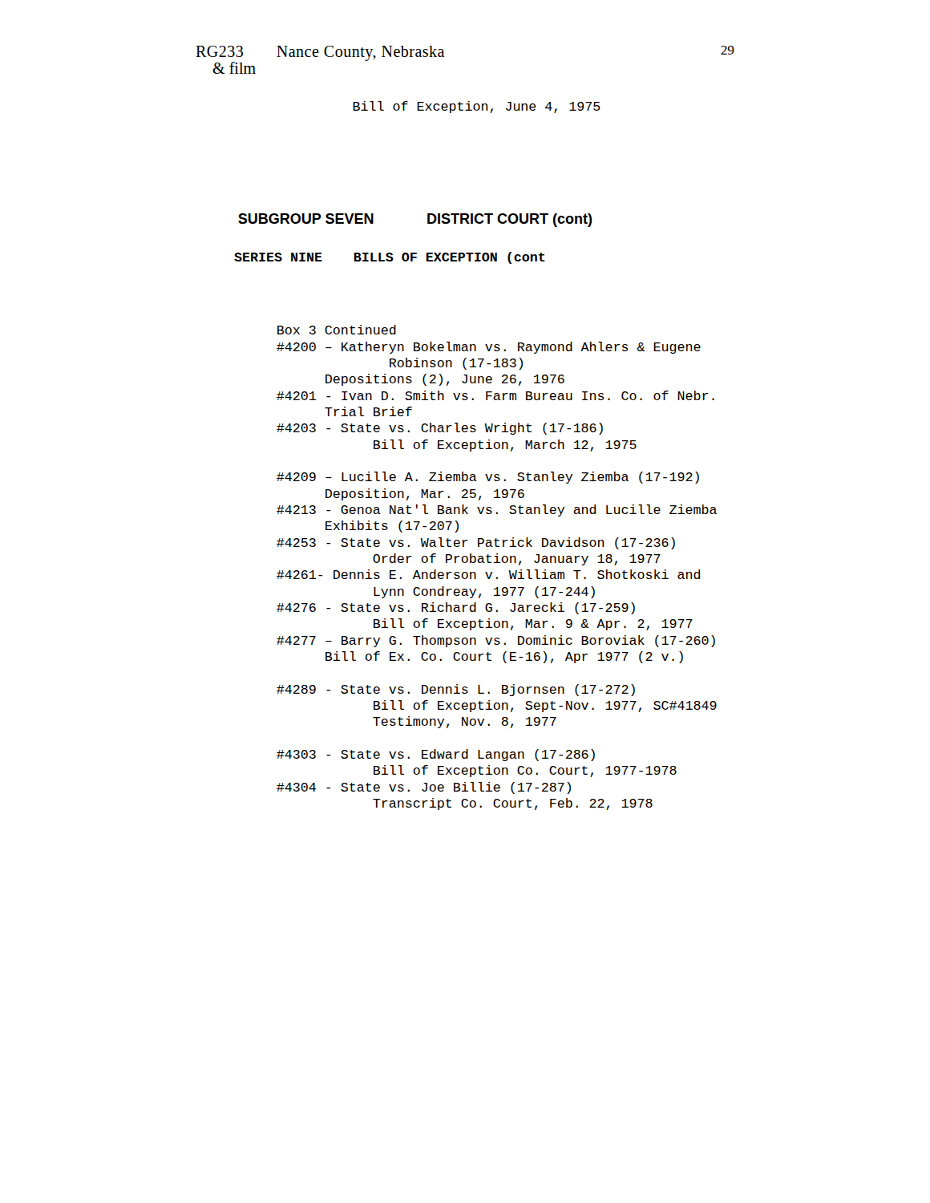29
RG233 Nance County, Nebraska
& film
Bill of Exception, June 4, 1975
SUBGROUP SEVENDISTRICT COURT (cont)
SERIES NINEBILLS OF EXCEPTION (cont
Box 3 Continued
#4200 – Katheryn Bokelman vs. Raymond Ahlers & Eugene
              Robinson (17-183)
      Depositions (2), June 26, 1976
#4201 - Ivan D. Smith vs. Farm Bureau Ins. Co. of Nebr.
      Trial Brief
#4203 - State vs. Charles Wright (17-186)
            Bill of Exception, March 12, 1975

#4209 – Lucille A. Ziemba vs. Stanley Ziemba (17-192)
      Deposition, Mar. 25, 1976
#4213 - Genoa Nat'l Bank vs. Stanley and Lucille Ziemba
      Exhibits (17-207)
#4253 - State vs. Walter Patrick Davidson (17-236)
            Order of Probation, January 18, 1977
#4261- Dennis E. Anderson v. William T. Shotkoski and
            Lynn Condreay, 1977 (17-244)
#4276 - State vs. Richard G. Jarecki (17-259)
            Bill of Exception, Mar. 9 & Apr. 2, 1977
#4277 – Barry G. Thompson vs. Dominic Boroviak (17-260)
      Bill of Ex. Co. Court (E-16), Apr 1977 (2 v.)

#4289 - State vs. Dennis L. Bjornsen (17-272)
            Bill of Exception, Sept-Nov. 1977, SC#41849
            Testimony, Nov. 8, 1977

#4303 - State vs. Edward Langan (17-286)
            Bill of Exception Co. Court, 1977-1978
#4304 - State vs. Joe Billie (17-287)
            Transcript Co. Court, Feb. 22, 1978